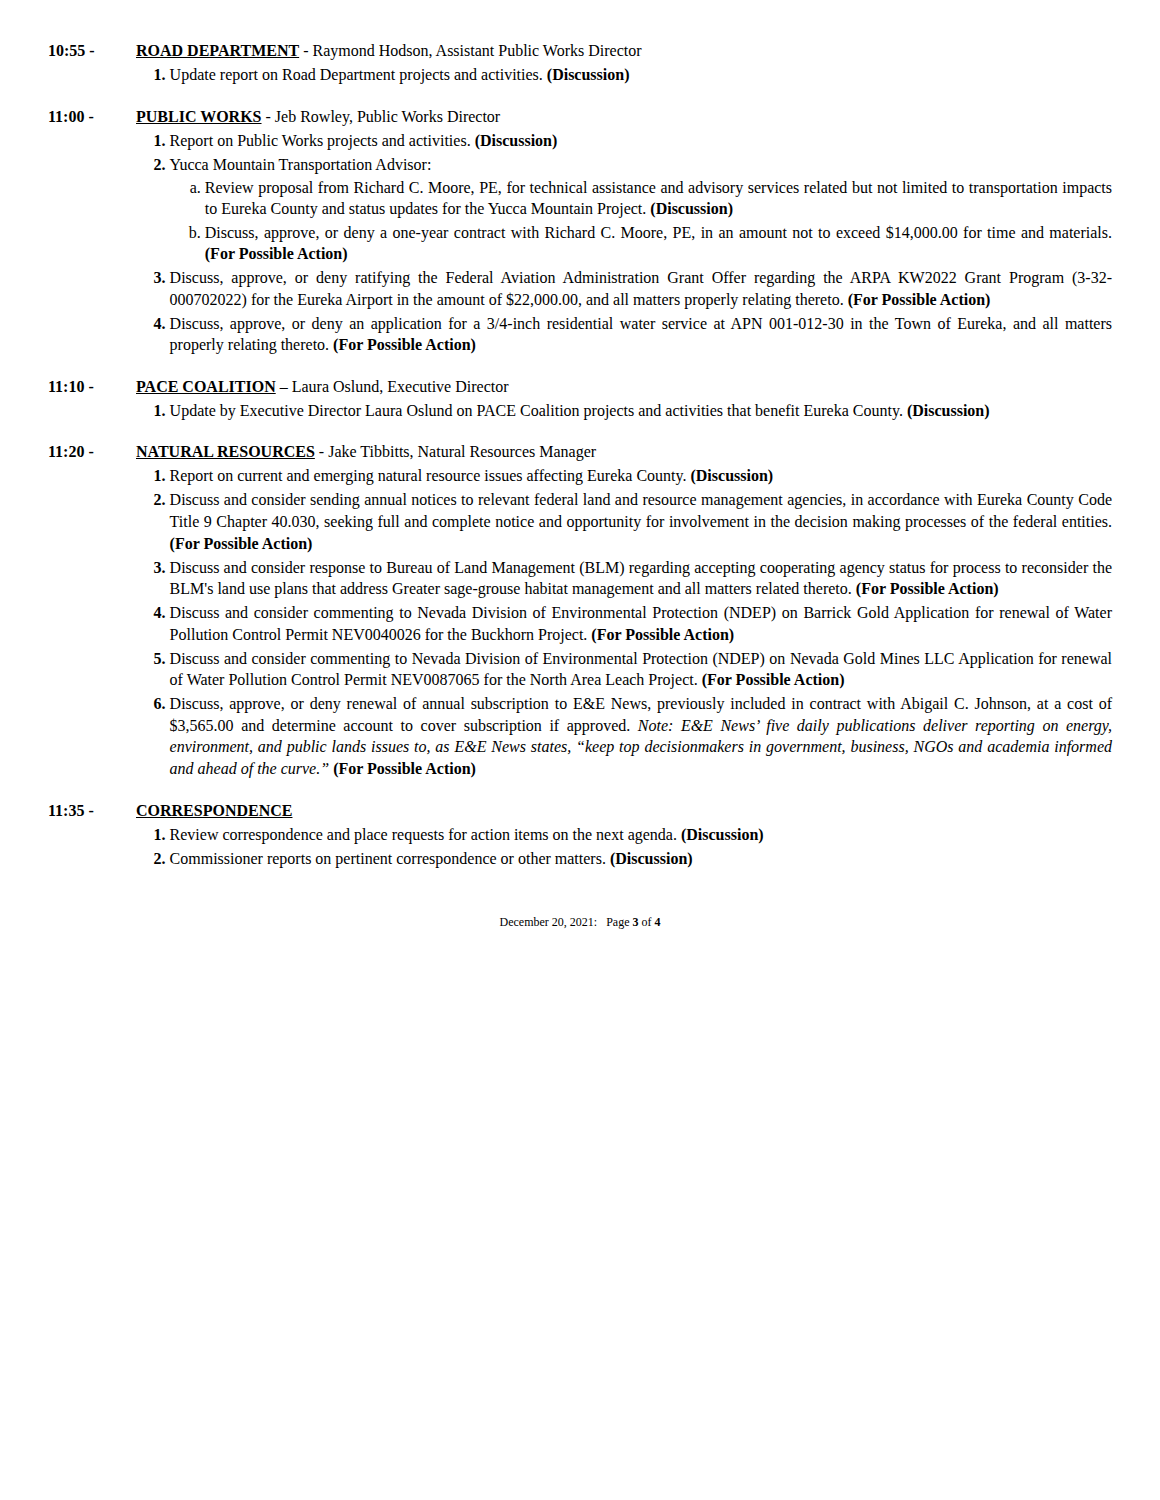10:55 -
ROAD DEPARTMENT - Raymond Hodson, Assistant Public Works Director
Update report on Road Department projects and activities. (Discussion)
11:00 -
PUBLIC WORKS - Jeb Rowley, Public Works Director
Report on Public Works projects and activities. (Discussion)
Yucca Mountain Transportation Advisor:
Review proposal from Richard C. Moore, PE, for technical assistance and advisory services related but not limited to transportation impacts to Eureka County and status updates for the Yucca Mountain Project. (Discussion)
Discuss, approve, or deny a one-year contract with Richard C. Moore, PE, in an amount not to exceed $14,000.00 for time and materials. (For Possible Action)
Discuss, approve, or deny ratifying the Federal Aviation Administration Grant Offer regarding the ARPA KW2022 Grant Program (3-32-000702022) for the Eureka Airport in the amount of $22,000.00, and all matters properly relating thereto. (For Possible Action)
Discuss, approve, or deny an application for a 3/4-inch residential water service at APN 001-012-30 in the Town of Eureka, and all matters properly relating thereto. (For Possible Action)
11:10 -
PACE COALITION – Laura Oslund, Executive Director
Update by Executive Director Laura Oslund on PACE Coalition projects and activities that benefit Eureka County. (Discussion)
11:20 -
NATURAL RESOURCES - Jake Tibbitts, Natural Resources Manager
Report on current and emerging natural resource issues affecting Eureka County. (Discussion)
Discuss and consider sending annual notices to relevant federal land and resource management agencies, in accordance with Eureka County Code Title 9 Chapter 40.030, seeking full and complete notice and opportunity for involvement in the decision making processes of the federal entities. (For Possible Action)
Discuss and consider response to Bureau of Land Management (BLM) regarding accepting cooperating agency status for process to reconsider the BLM's land use plans that address Greater sage-grouse habitat management and all matters related thereto. (For Possible Action)
Discuss and consider commenting to Nevada Division of Environmental Protection (NDEP) on Barrick Gold Application for renewal of Water Pollution Control Permit NEV0040026 for the Buckhorn Project. (For Possible Action)
Discuss and consider commenting to Nevada Division of Environmental Protection (NDEP) on Nevada Gold Mines LLC Application for renewal of Water Pollution Control Permit NEV0087065 for the North Area Leach Project. (For Possible Action)
Discuss, approve, or deny renewal of annual subscription to E&E News, previously included in contract with Abigail C. Johnson, at a cost of $3,565.00 and determine account to cover subscription if approved. Note: E&E News’ five daily publications deliver reporting on energy, environment, and public lands issues to, as E&E News states, “keep top decisionmakers in government, business, NGOs and academia informed and ahead of the curve.” (For Possible Action)
11:35 -
CORRESPONDENCE
Review correspondence and place requests for action items on the next agenda. (Discussion)
Commissioner reports on pertinent correspondence or other matters. (Discussion)
December 20, 2021: Page 3 of 4